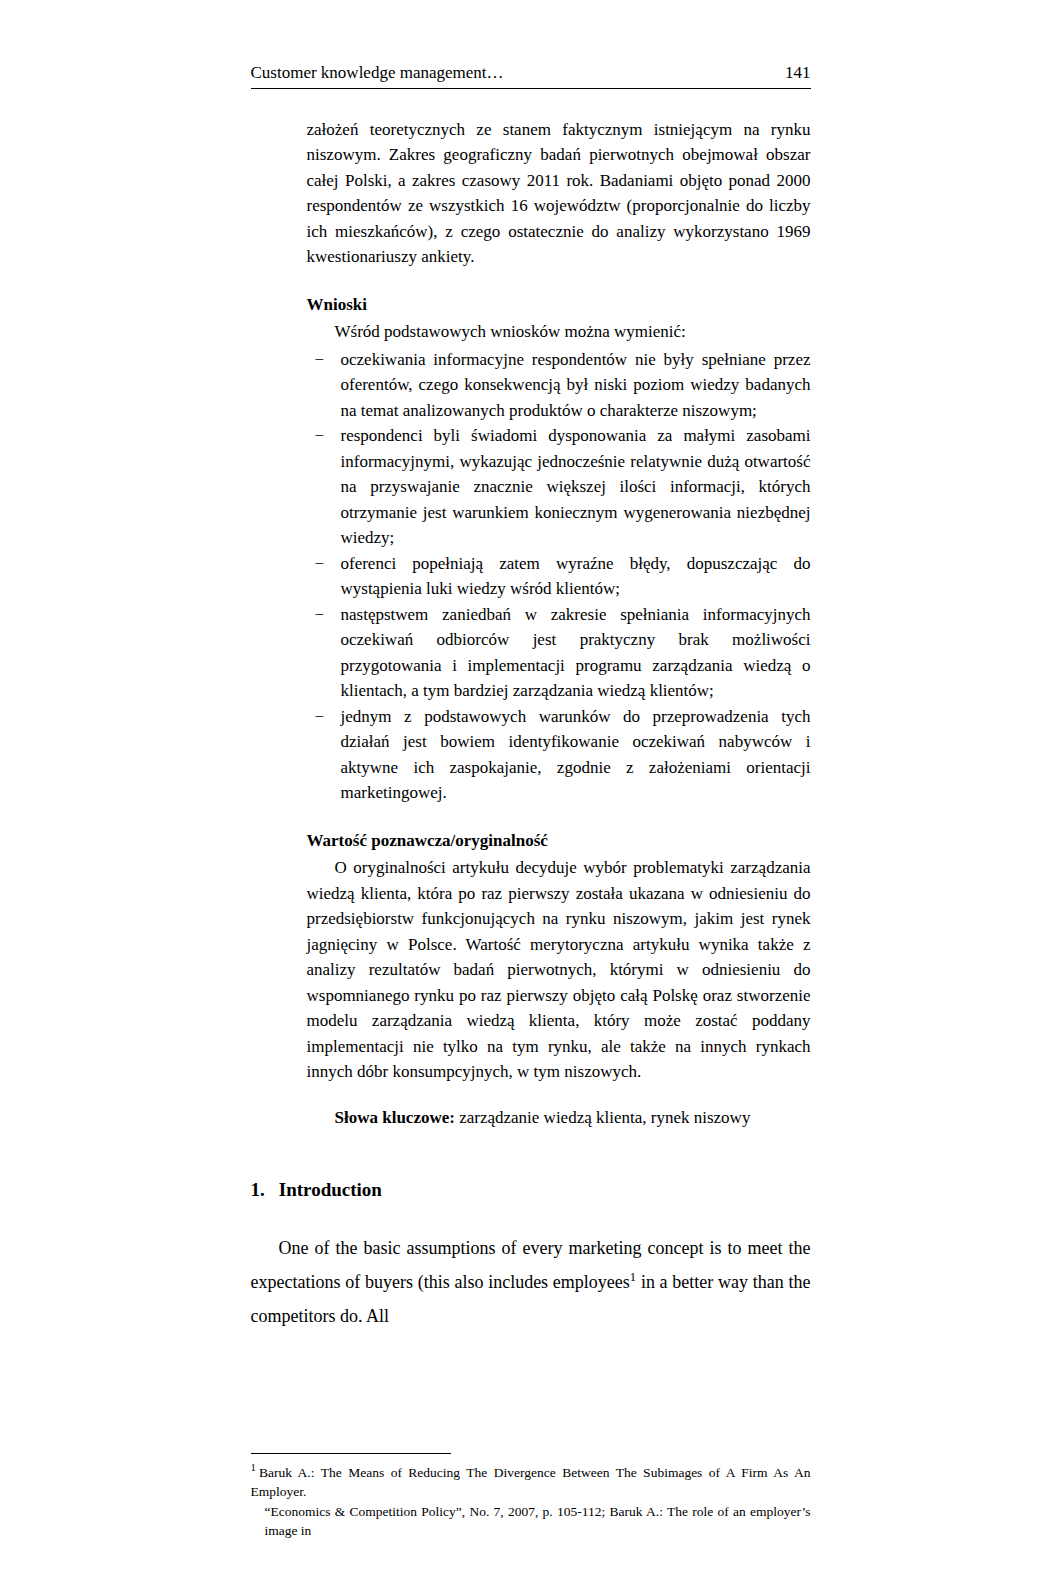Customer knowledge management… 141
założeń teoretycznych ze stanem faktycznym istniejącym na rynku niszowym. Zakres geograficzny badań pierwotnych obejmował obszar całej Polski, a zakres czasowy 2011 rok. Badaniami objęto ponad 2000 respondentów ze wszystkich 16 województw (proporcjonalnie do liczby ich mieszkańców), z czego ostatecznie do analizy wykorzystano 1969 kwestionariuszy ankiety.
Wnioski
Wśród podstawowych wniosków można wymienić:
oczekiwania informacyjne respondentów nie były spełniane przez oferentów, czego konsekwencją był niski poziom wiedzy badanych na temat analizowanych produktów o charakterze niszowym;
respondenci byli świadomi dysponowania za małymi zasobami informacyjnymi, wykazując jednocześnie relatywnie dużą otwartość na przyswajanie znacznie większej ilości informacji, których otrzymanie jest warunkiem koniecznym wygenerowania niezbędnej wiedzy;
oferenci popełniają zatem wyraźne błędy, dopuszczając do wystąpienia luki wiedzy wśród klientów;
następstwem zaniedbań w zakresie spełniania informacyjnych oczekiwań odbiorców jest praktyczny brak możliwości przygotowania i implementacji programu zarządzania wiedzą o klientach, a tym bardziej zarządzania wiedzą klientów;
jednym z podstawowych warunków do przeprowadzenia tych działań jest bowiem identyfikowanie oczekiwań nabywców i aktywne ich zaspokajanie, zgodnie z założeniami orientacji marketingowej.
Wartość poznawcza/oryginalność
O oryginalności artykułu decyduje wybór problematyki zarządzania wiedzą klienta, która po raz pierwszy została ukazana w odniesieniu do przedsiębiorstw funkcjonujących na rynku niszowym, jakim jest rynek jagnięciny w Polsce. Wartość merytoryczna artykułu wynika także z analizy rezultatów badań pierwotnych, którymi w odniesieniu do wspomnianego rynku po raz pierwszy objęto całą Polskę oraz stworzenie modelu zarządzania wiedzą klienta, który może zostać poddany implementacji nie tylko na tym rynku, ale także na innych rynkach innych dóbr konsumpcyjnych, w tym niszowych.
Słowa kluczowe: zarządzanie wiedzą klienta, rynek niszowy
1. Introduction
One of the basic assumptions of every marketing concept is to meet the expectations of buyers (this also includes employees1 in a better way than the competitors do. All
1 Baruk A.: The Means of Reducing The Divergence Between The Subimages of A Firm As An Employer. “Economics & Competition Policy”, No. 7, 2007, p. 105-112; Baruk A.: The role of an employer’s image in